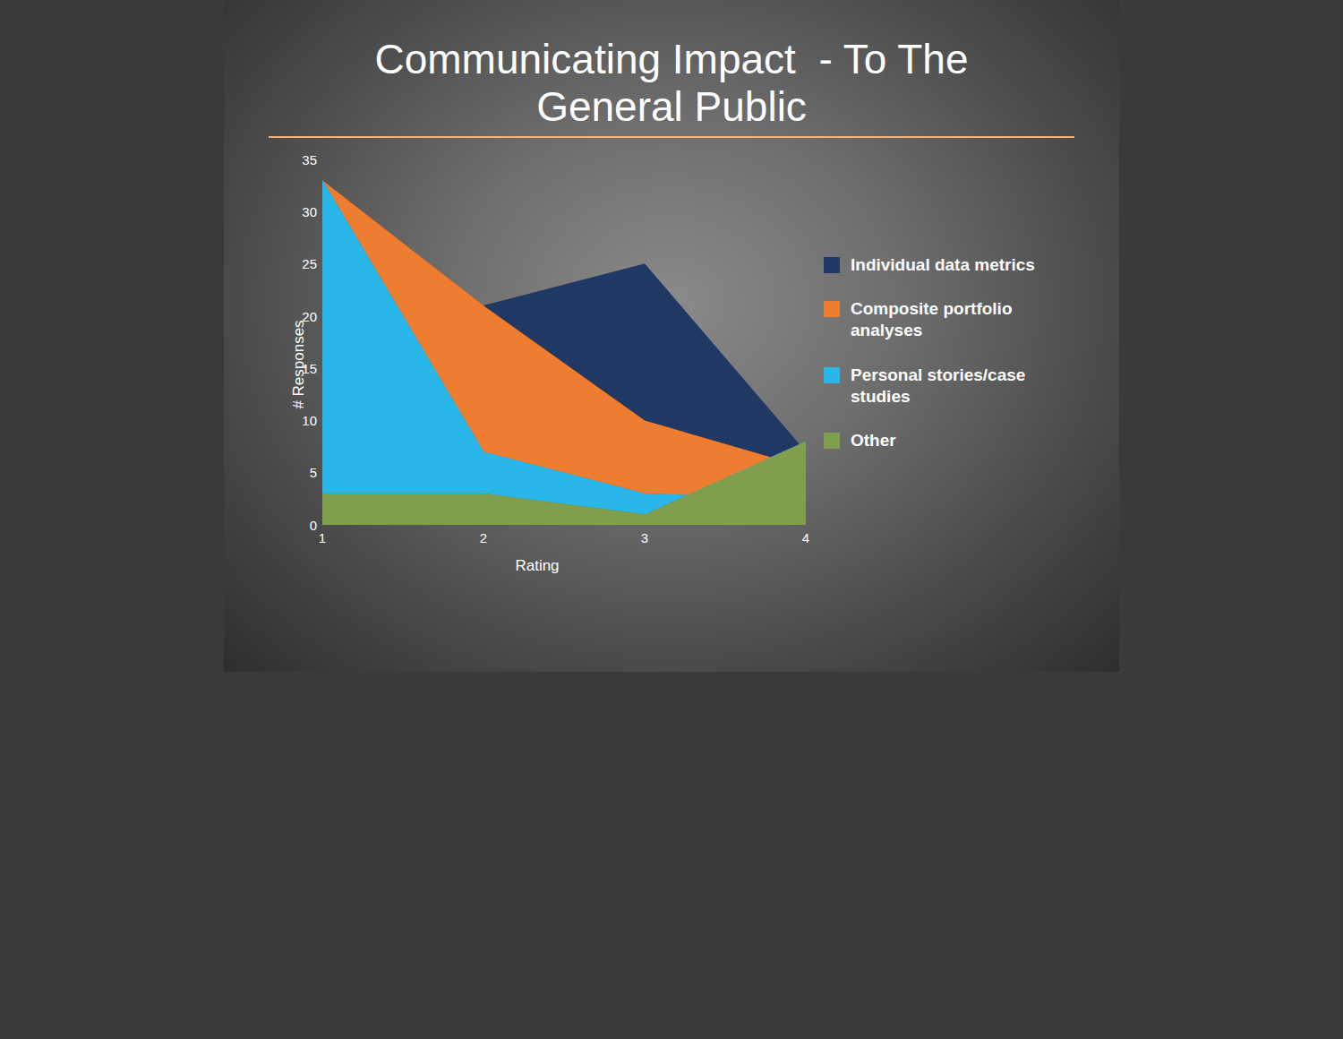Communicating Impact - To The General Public
# Responses
35 30 25 20 15 10 5 0
Cumulative values (rating 1,2,3,4): Other: 3, 3, 1, 8 +Personal: 33, 7, 3, 2 -> cum: 36? (see note) Drawn to match the visual: boundaries at Other: 3, 3, 1, 8 Personal: 33, 7, 3, 2.5 Composite: 33,21,10, 5.5 Individual:33,21,25, 7
1 2 3 4
Rating
Individual data metrics
Composite portfolio analyses
Personal stories/case studies
Other